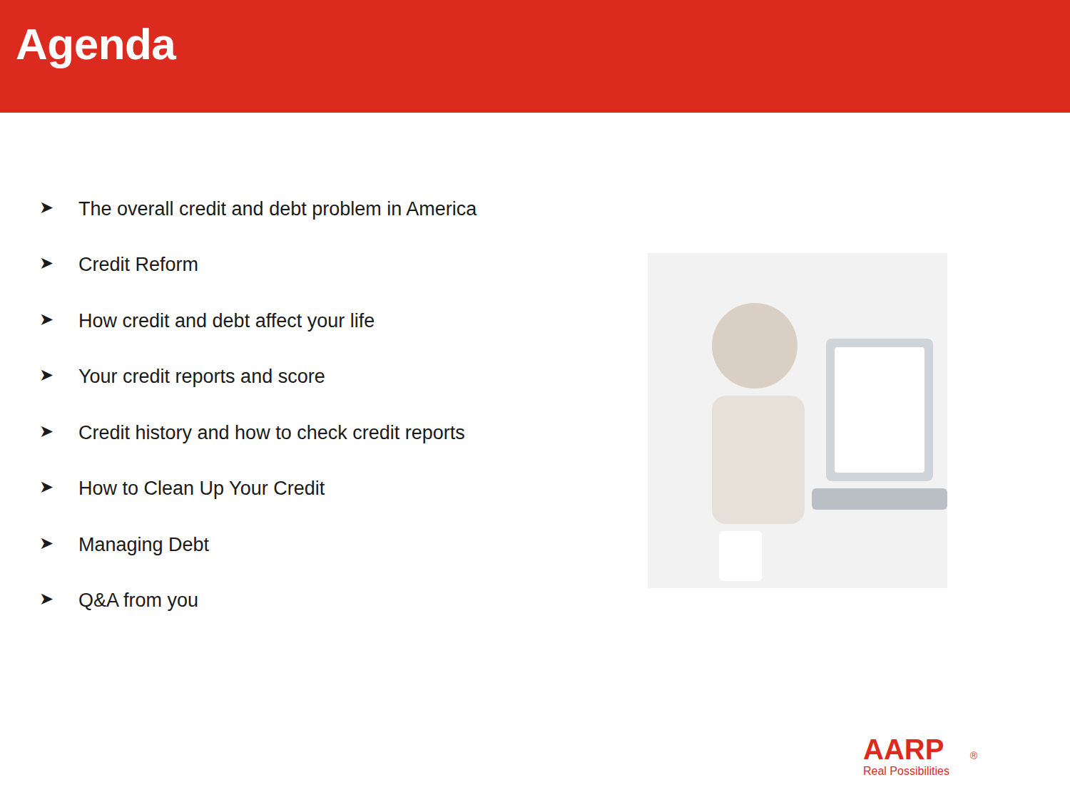Agenda
The overall credit and debt problem in America
Credit Reform
How credit and debt affect your life
Your credit reports and score
Credit history and how to check credit reports
How to Clean Up Your Credit
Managing Debt
Q&A from you